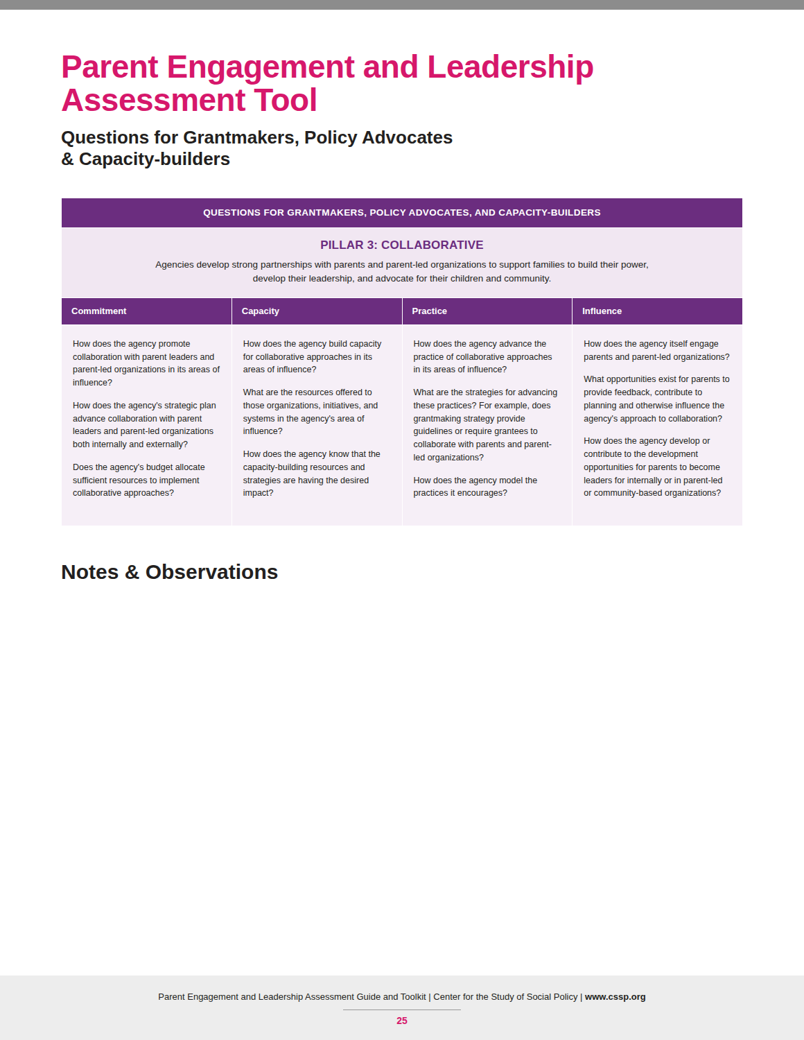Parent Engagement and Leadership Assessment Tool
Questions for Grantmakers, Policy Advocates
& Capacity-builders
| QUESTIONS FOR GRANTMAKERS, POLICY ADVOCATES, AND CAPACITY-BUILDERS |
| --- |
| PILLAR 3: COLLABORATIVE Agencies develop strong partnerships with parents and parent-led organizations to support families to build their power, develop their leadership, and advocate for their children and community. |
| Commitment | Capacity | Practice | Influence |
| How does the agency promote collaboration with parent leaders and parent-led organizations in its areas of influence? How does the agency's strategic plan advance collaboration with parent leaders and parent-led organizations both internally and externally? Does the agency's budget allocate sufficient resources to implement collaborative approaches? | How does the agency build capacity for collaborative approaches in its areas of influence? What are the resources offered to those organizations, initiatives, and systems in the agency's area of influence? How does the agency know that the capacity-building resources and strategies are having the desired impact? | How does the agency advance the practice of collaborative approaches in its areas of influence? What are the strategies for advancing these practices? For example, does grantmaking strategy provide guidelines or require grantees to collaborate with parents and parent-led organizations? How does the agency model the practices it encourages? | How does the agency itself engage parents and parent-led organizations? What opportunities exist for parents to provide feedback, contribute to planning and otherwise influence the agency's approach to collaboration? How does the agency develop or contribute to the development opportunities for parents to become leaders for internally or in parent-led or community-based organizations? |
Notes & Observations
Parent Engagement and Leadership Assessment Guide and Toolkit | Center for the Study of Social Policy | www.cssp.org
25